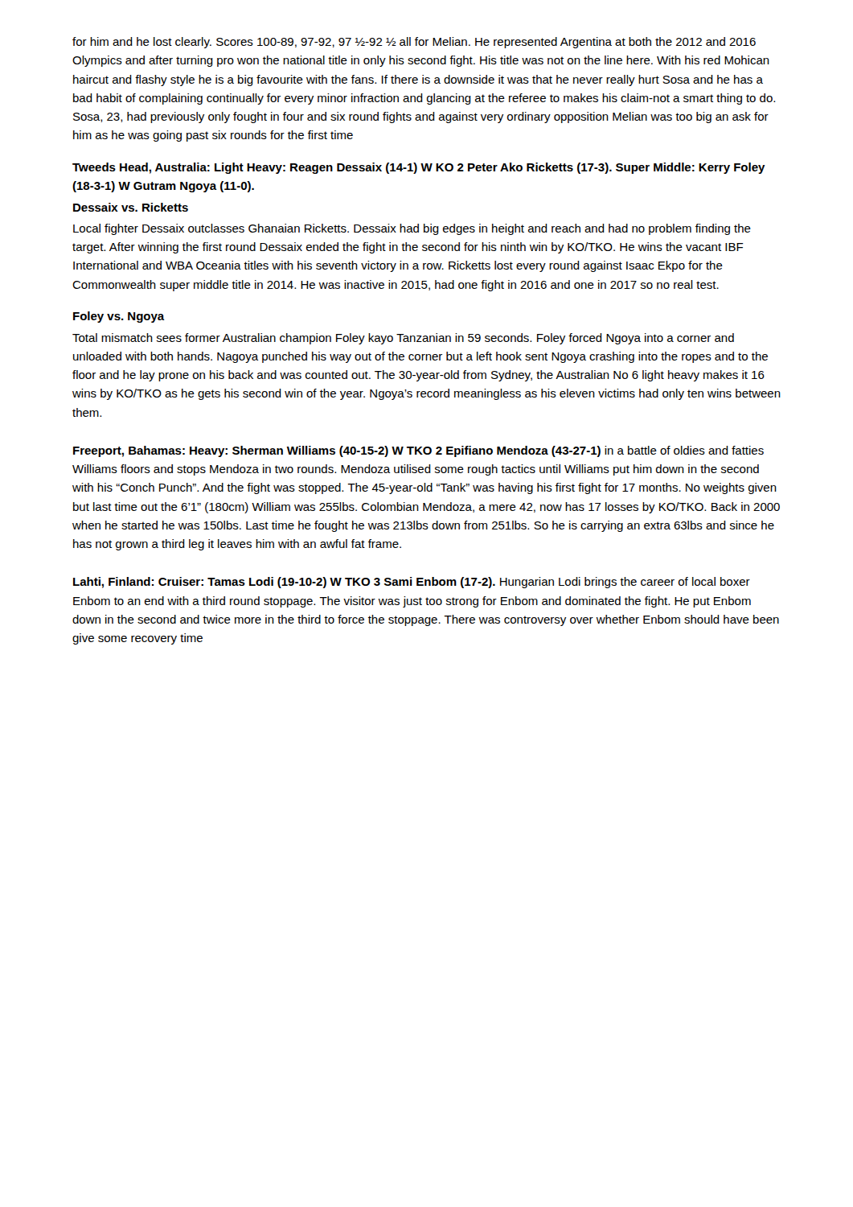for him and he lost clearly. Scores 100-89, 97-92, 97 ½-92 ½ all for Melian. He represented Argentina at both the 2012 and 2016 Olympics and after turning pro won the national title in only his second fight. His title was not on the line here. With his red Mohican haircut and flashy style he is a big favourite with the fans. If there is a downside it was that he never really hurt Sosa and he has a bad habit of complaining continually for every minor infraction and glancing at the referee to makes his claim-not a smart thing to do. Sosa, 23, had previously only fought in four and six round fights and against very ordinary opposition Melian was too big an ask for him as he was going past six rounds for the first time
Tweeds Head, Australia: Light Heavy: Reagen Dessaix (14-1) W KO 2 Peter Ako Ricketts (17-3). Super Middle: Kerry Foley (18-3-1) W Gutram Ngoya (11-0).
Dessaix vs. Ricketts
Local fighter Dessaix outclasses Ghanaian Ricketts. Dessaix had big edges in height and reach and had no problem finding the target. After winning the first round Dessaix ended the fight in the second for his ninth win by KO/TKO. He wins the vacant IBF International and WBA Oceania titles with his seventh victory in a row. Ricketts lost every round against Isaac Ekpo for the Commonwealth super middle title in 2014. He was inactive in 2015, had one fight in 2016 and one in 2017 so no real test.
Foley vs. Ngoya
Total mismatch sees former Australian champion Foley kayo Tanzanian in 59 seconds. Foley forced Ngoya into a corner and unloaded with both hands. Nagoya punched his way out of the corner but a left hook sent Ngoya crashing into the ropes and to the floor and he lay prone on his back and was counted out. The 30-year-old from Sydney, the Australian No 6 light heavy makes it 16 wins by KO/TKO as he gets his second win of the year. Ngoya’s record meaningless as his eleven victims had only ten wins between them.
Freeport, Bahamas: Heavy: Sherman Williams (40-15-2) W TKO 2 Epifiano Mendoza (43-27-1) in a battle of oldies and fatties Williams floors and stops Mendoza in two rounds. Mendoza utilised some rough tactics until Williams put him down in the second with his “Conch Punch”. And the fight was stopped. The 45-year-old “Tank” was having his first fight for 17 months. No weights given but last time out the 6’1” (180cm) William was 255lbs. Colombian Mendoza, a mere 42, now has 17 losses by KO/TKO. Back in 2000 when he started he was 150lbs. Last time he fought he was 213lbs down from 251lbs. So he is carrying an extra 63lbs and since he has not grown a third leg it leaves him with an awful fat frame.
Lahti, Finland: Cruiser: Tamas Lodi (19-10-2) W TKO 3 Sami Enbom (17-2). Hungarian Lodi brings the career of local boxer Enbom to an end with a third round stoppage. The visitor was just too strong for Enbom and dominated the fight. He put Enbom down in the second and twice more in the third to force the stoppage. There was controversy over whether Enbom should have been give some recovery time